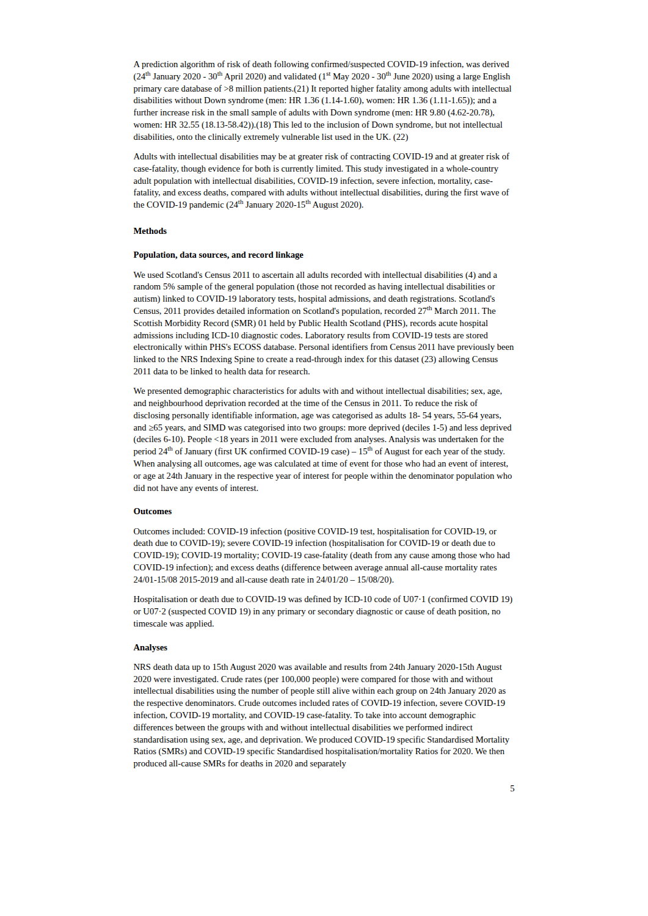A prediction algorithm of risk of death following confirmed/suspected COVID-19 infection, was derived (24th January 2020 - 30th April 2020) and validated (1st May 2020 - 30th June 2020) using a large English primary care database of >8 million patients.(21) It reported higher fatality among adults with intellectual disabilities without Down syndrome (men: HR 1.36 (1.14-1.60), women: HR 1.36 (1.11-1.65)); and a further increase risk in the small sample of adults with Down syndrome (men: HR 9.80 (4.62-20.78), women: HR 32.55 (18.13-58.42)).(18) This led to the inclusion of Down syndrome, but not intellectual disabilities, onto the clinically extremely vulnerable list used in the UK. (22)
Adults with intellectual disabilities may be at greater risk of contracting COVID-19 and at greater risk of case-fatality, though evidence for both is currently limited. This study investigated in a whole-country adult population with intellectual disabilities, COVID-19 infection, severe infection, mortality, case-fatality, and excess deaths, compared with adults without intellectual disabilities, during the first wave of the COVID-19 pandemic (24th January 2020-15th August 2020).
Methods
Population, data sources, and record linkage
We used Scotland's Census 2011 to ascertain all adults recorded with intellectual disabilities (4) and a random 5% sample of the general population (those not recorded as having intellectual disabilities or autism) linked to COVID-19 laboratory tests, hospital admissions, and death registrations. Scotland's Census, 2011 provides detailed information on Scotland's population, recorded 27th March 2011. The Scottish Morbidity Record (SMR) 01 held by Public Health Scotland (PHS), records acute hospital admissions including ICD-10 diagnostic codes. Laboratory results from COVID-19 tests are stored electronically within PHS's ECOSS database. Personal identifiers from Census 2011 have previously been linked to the NRS Indexing Spine to create a read-through index for this dataset (23) allowing Census 2011 data to be linked to health data for research.
We presented demographic characteristics for adults with and without intellectual disabilities; sex, age, and neighbourhood deprivation recorded at the time of the Census in 2011. To reduce the risk of disclosing personally identifiable information, age was categorised as adults 18- 54 years, 55-64 years, and ≥65 years, and SIMD was categorised into two groups: more deprived (deciles 1-5) and less deprived (deciles 6-10). People <18 years in 2011 were excluded from analyses. Analysis was undertaken for the period 24th of January (first UK confirmed COVID-19 case) – 15th of August for each year of the study. When analysing all outcomes, age was calculated at time of event for those who had an event of interest, or age at 24th January in the respective year of interest for people within the denominator population who did not have any events of interest.
Outcomes
Outcomes included: COVID-19 infection (positive COVID-19 test, hospitalisation for COVID-19, or death due to COVID-19); severe COVID-19 infection (hospitalisation for COVID-19 or death due to COVID-19); COVID-19 mortality; COVID-19 case-fatality (death from any cause among those who had COVID-19 infection); and excess deaths (difference between average annual all-cause mortality rates 24/01-15/08 2015-2019 and all-cause death rate in 24/01/20 – 15/08/20).
Hospitalisation or death due to COVID-19 was defined by ICD-10 code of U07·1 (confirmed COVID 19) or U07·2 (suspected COVID 19) in any primary or secondary diagnostic or cause of death position, no timescale was applied.
Analyses
NRS death data up to 15th August 2020 was available and results from 24th January 2020-15th August 2020 were investigated. Crude rates (per 100,000 people) were compared for those with and without intellectual disabilities using the number of people still alive within each group on 24th January 2020 as the respective denominators. Crude outcomes included rates of COVID-19 infection, severe COVID-19 infection, COVID-19 mortality, and COVID-19 case-fatality. To take into account demographic differences between the groups with and without intellectual disabilities we performed indirect standardisation using sex, age, and deprivation. We produced COVID-19 specific Standardised Mortality Ratios (SMRs) and COVID-19 specific Standardised hospitalisation/mortality Ratios for 2020. We then produced all-cause SMRs for deaths in 2020 and separately
5